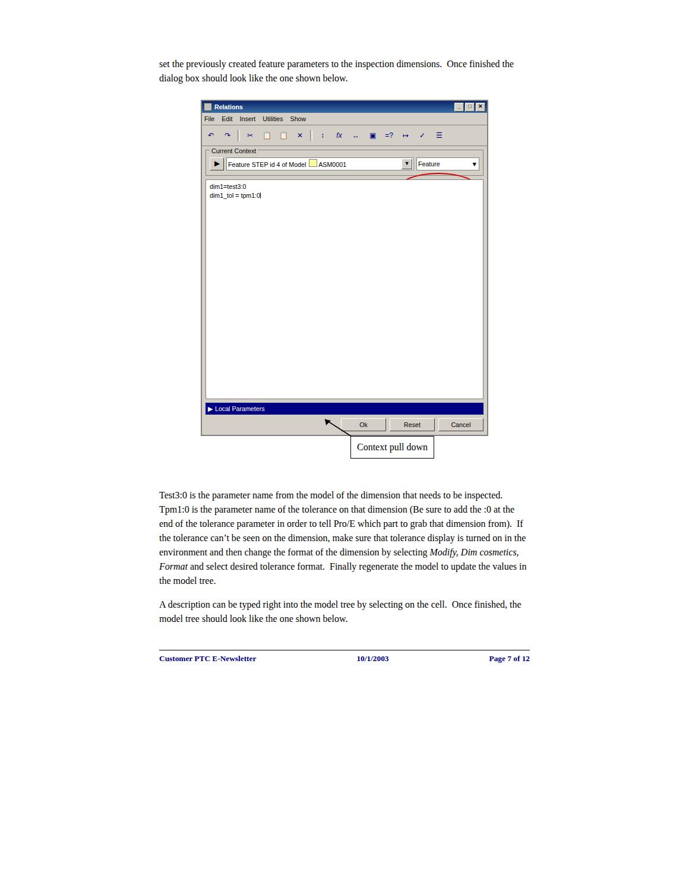set the previously created feature parameters to the inspection dimensions. Once finished the dialog box should look like the one shown below.
Relations
_ □ ✕
File Edit Insert Utilities Show
↶ ↷ ✂ 📋 📋 ✕ ↕ fx ↔ ▣ =? ↦ ✓ ☰
Current Context
▶
Feature STEP id 4 of Model ASM0001 ▼
Feature ▼
dim1=test3:0
dim1_tol = tpm1:0
▶Local Parameters
Ok
Reset
Cancel
Context pull down
Test3:0 is the parameter name from the model of the dimension that needs to be inspected. Tpm1:0 is the parameter name of the tolerance on that dimension (Be sure to add the :0 at the end of the tolerance parameter in order to tell Pro/E which part to grab that dimension from). If the tolerance can’t be seen on the dimension, make sure that tolerance display is turned on in the environment and then change the format of the dimension by selecting Modify, Dim cosmetics, Format and select desired tolerance format. Finally regenerate the model to update the values in the model tree.
A description can be typed right into the model tree by selecting on the cell. Once finished, the model tree should look like the one shown below.
Customer PTC E-Newsletter
10/1/2003
Page 7 of 12